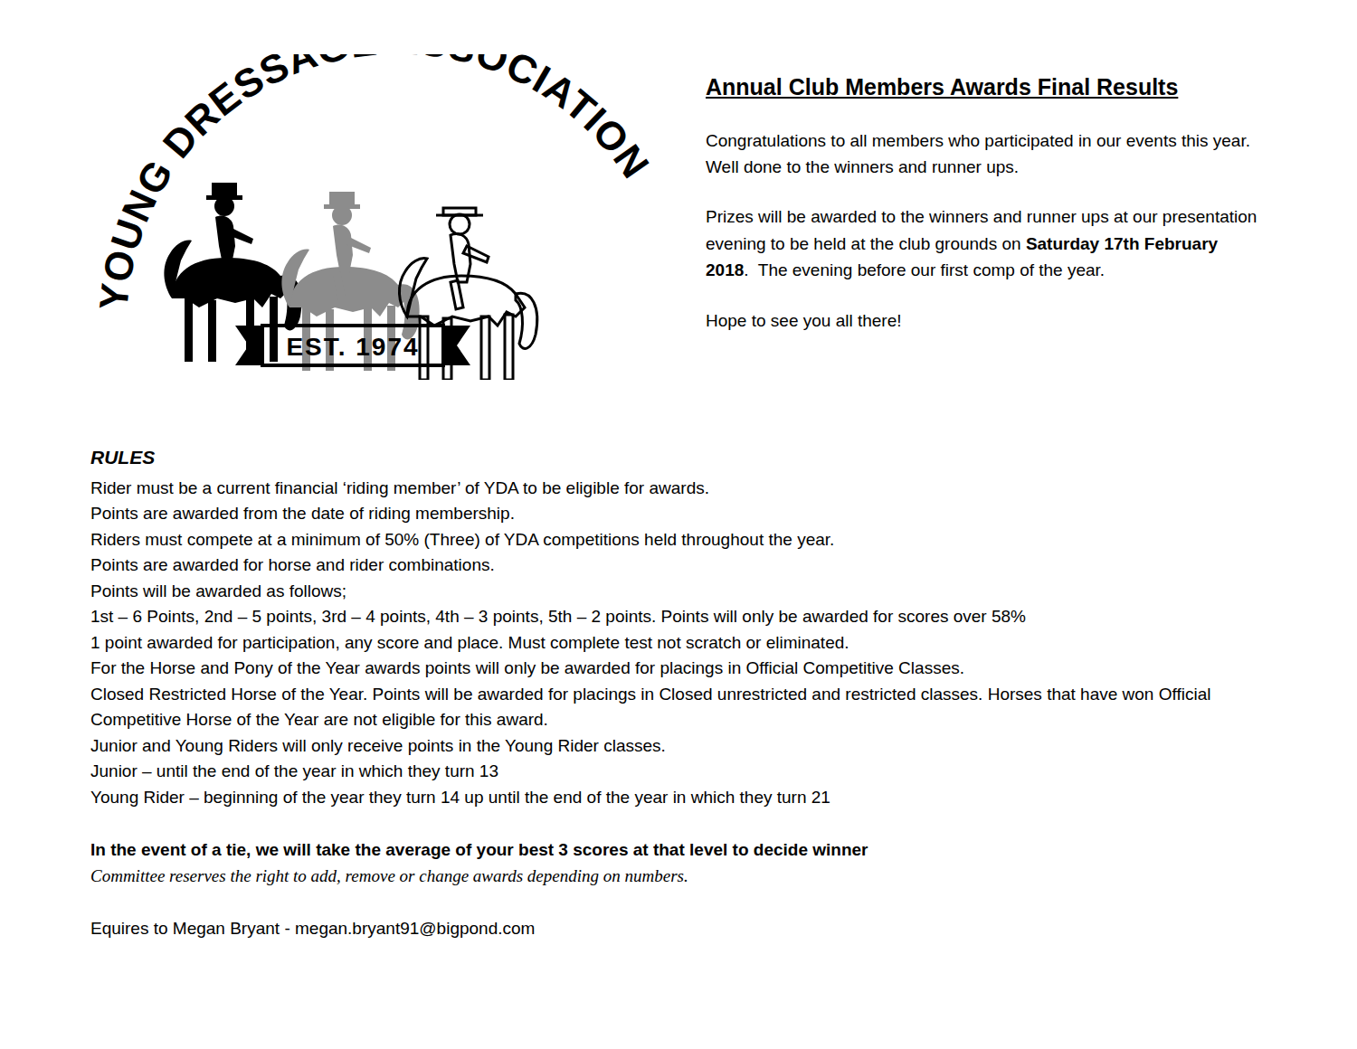YOUNG DRESSAGE ASSOCIATION INC. EST. 1974
Annual Club Members Awards Final Results
Congratulations to all members who participated in our events this year. Well done to the winners and runner ups.
Prizes will be awarded to the winners and runner ups at our presentation evening to be held at the club grounds on Saturday 17th February 2018. The evening before our first comp of the year.
Hope to see you all there!
RULES
Rider must be a current financial ‘riding member’ of YDA to be eligible for awards.
Points are awarded from the date of riding membership.
Riders must compete at a minimum of 50% (Three) of YDA competitions held throughout the year.
Points are awarded for horse and rider combinations.
Points will be awarded as follows;
1st – 6 Points, 2nd – 5 points, 3rd – 4 points, 4th – 3 points, 5th – 2 points. Points will only be awarded for scores over 58%
1 point awarded for participation, any score and place. Must complete test not scratch or eliminated.
For the Horse and Pony of the Year awards points will only be awarded for placings in Official Competitive Classes.
Closed Restricted Horse of the Year. Points will be awarded for placings in Closed unrestricted and restricted classes. Horses that have won Official Competitive Horse of the Year are not eligible for this award.
Junior and Young Riders will only receive points in the Young Rider classes.
Junior – until the end of the year in which they turn 13
Young Rider – beginning of the year they turn 14 up until the end of the year in which they turn 21
In the event of a tie, we will take the average of your best 3 scores at that level to decide winner
Committee reserves the right to add, remove or change awards depending on numbers.
Equires to Megan Bryant - megan.bryant91@bigpond.com